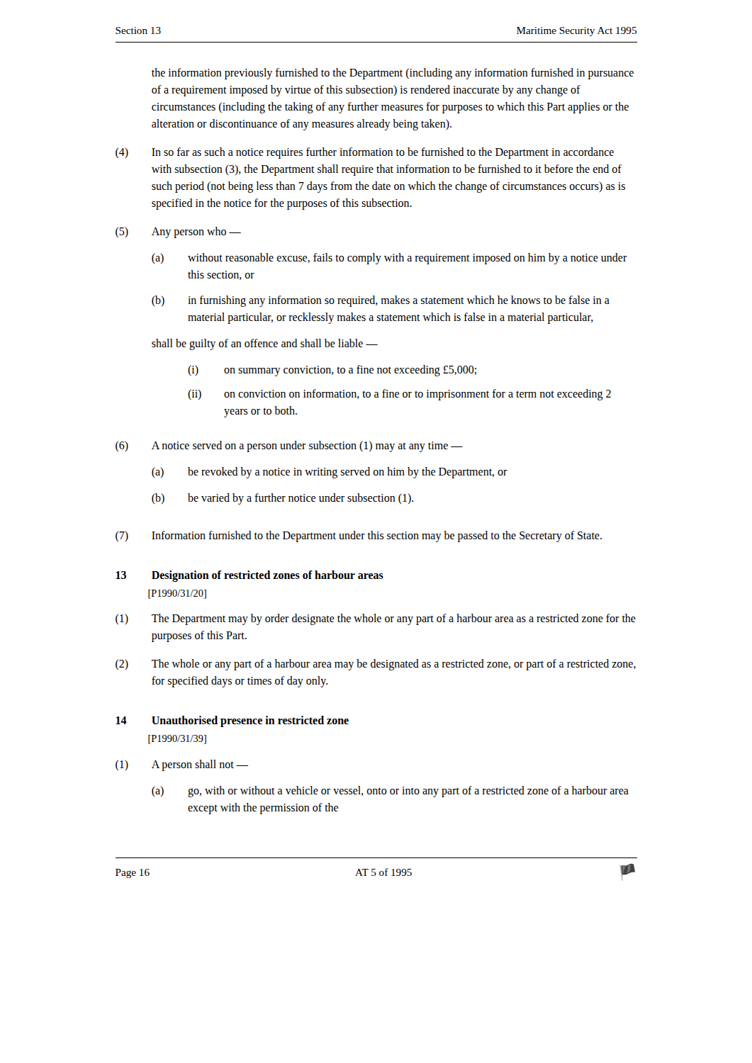Section 13 Maritime Security Act 1995
the information previously furnished to the Department (including any information furnished in pursuance of a requirement imposed by virtue of this subsection) is rendered inaccurate by any change of circumstances (including the taking of any further measures for purposes to which this Part applies or the alteration or discontinuance of any measures already being taken).
(4) In so far as such a notice requires further information to be furnished to the Department in accordance with subsection (3), the Department shall require that information to be furnished to it before the end of such period (not being less than 7 days from the date on which the change of circumstances occurs) as is specified in the notice for the purposes of this subsection.
(5) Any person who —
(a) without reasonable excuse, fails to comply with a requirement imposed on him by a notice under this section, or
(b) in furnishing any information so required, makes a statement which he knows to be false in a material particular, or recklessly makes a statement which is false in a material particular,
shall be guilty of an offence and shall be liable —
(i) on summary conviction, to a fine not exceeding £5,000;
(ii) on conviction on information, to a fine or to imprisonment for a term not exceeding 2 years or to both.
(6) A notice served on a person under subsection (1) may at any time —
(a) be revoked by a notice in writing served on him by the Department, or
(b) be varied by a further notice under subsection (1).
(7) Information furnished to the Department under this section may be passed to the Secretary of State.
13 Designation of restricted zones of harbour areas
[P1990/31/20]
(1) The Department may by order designate the whole or any part of a harbour area as a restricted zone for the purposes of this Part.
(2) The whole or any part of a harbour area may be designated as a restricted zone, or part of a restricted zone, for specified days or times of day only.
14 Unauthorised presence in restricted zone
[P1990/31/39]
(1) A person shall not —
(a) go, with or without a vehicle or vessel, onto or into any part of a restricted zone of a harbour area except with the permission of the
Page 16 AT 5 of 1995 🏴